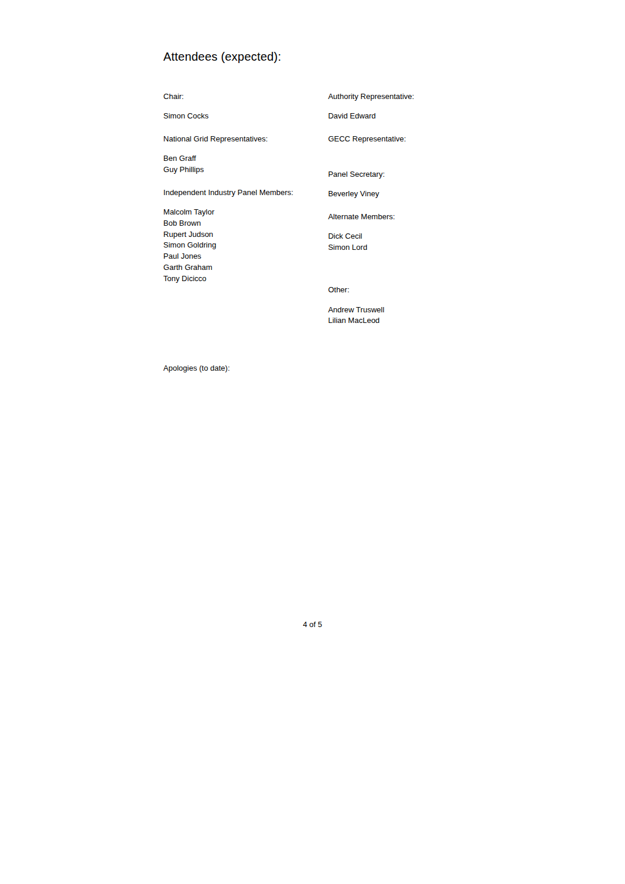Attendees (expected):
| Chair: Simon Cocks National Grid Representatives: Ben Graff Guy Phillips Independent Industry Panel Members: Malcolm Taylor Bob Brown Rupert Judson Simon Goldring Paul Jones Garth Graham Tony Dicicco | Authority Representative: David Edward GECC Representative: Panel Secretary: Beverley Viney Alternate Members: Dick Cecil Simon Lord Other: Andrew Truswell Lilian MacLeod |
Apologies (to date):
4 of 5